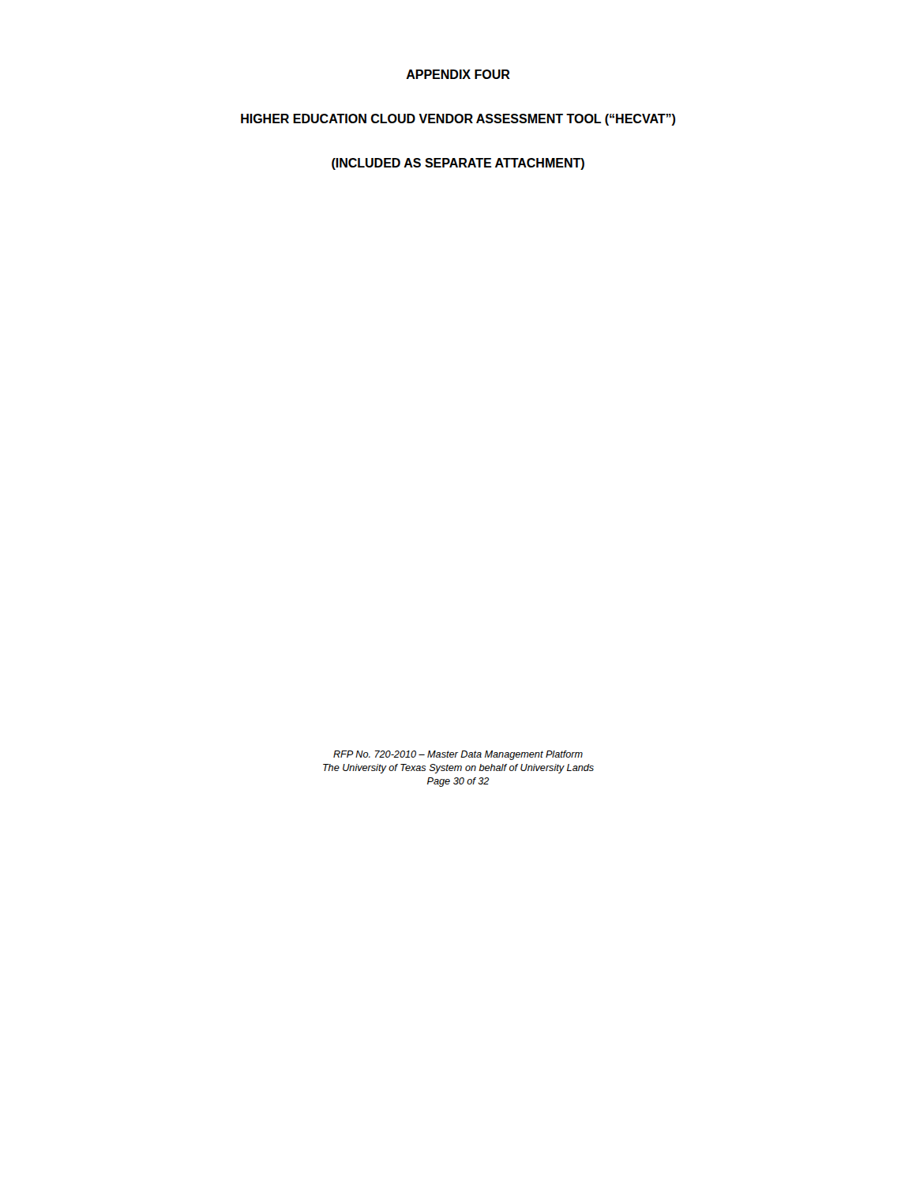APPENDIX FOUR
HIGHER EDUCATION CLOUD VENDOR ASSESSMENT TOOL (“HECVAT”)
(INCLUDED AS SEPARATE ATTACHMENT)
RFP No. 720-2010 – Master Data Management Platform
The University of Texas System on behalf of University Lands
Page 30 of 32